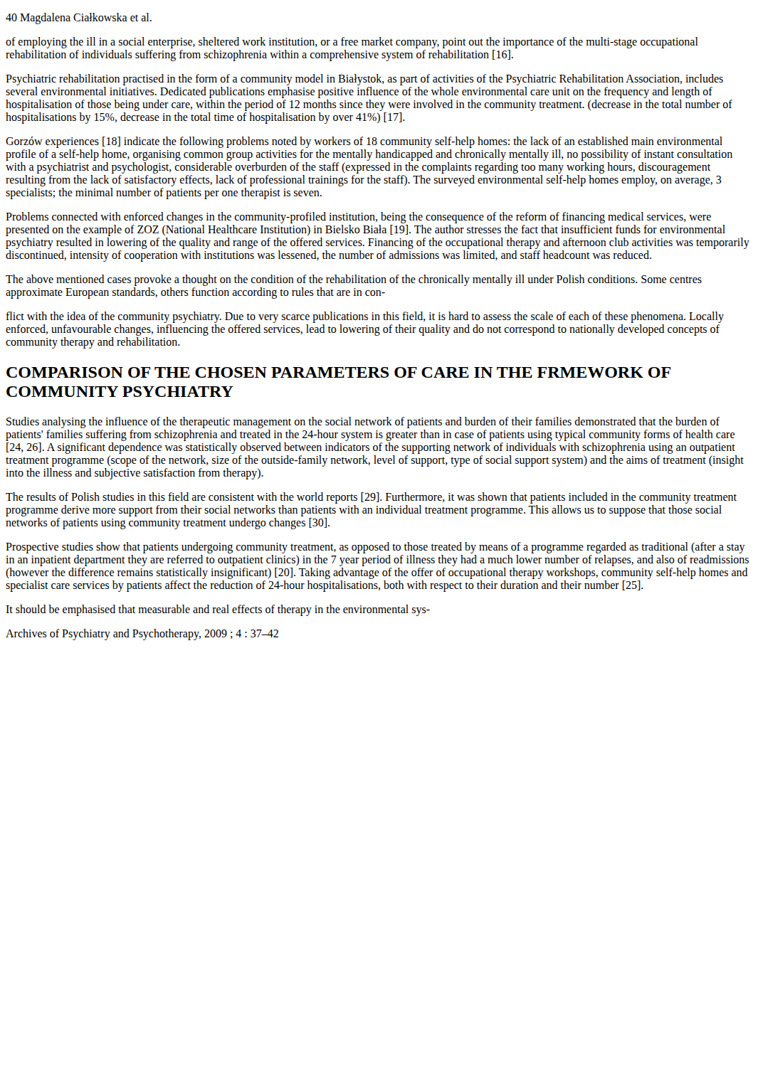40 Magdalena Ciałkowska et al.
of employing the ill in a social enterprise, sheltered work institution, or a free market company, point out the importance of the multi-stage occupational rehabilitation of individuals suffering from schizophrenia within a comprehensive system of rehabilitation [16].
Psychiatric rehabilitation practised in the form of a community model in Białystok, as part of activities of the Psychiatric Rehabilitation Association, includes several environmental initiatives. Dedicated publications emphasise positive influence of the whole environmental care unit on the frequency and length of hospitalisation of those being under care, within the period of 12 months since they were involved in the community treatment. (decrease in the total number of hospitalisations by 15%, decrease in the total time of hospitalisation by over 41%) [17].
Gorzów experiences [18] indicate the following problems noted by workers of 18 community self-help homes: the lack of an established main environmental profile of a self-help home, organising common group activities for the mentally handicapped and chronically mentally ill, no possibility of instant consultation with a psychiatrist and psychologist, considerable overburden of the staff (expressed in the complaints regarding too many working hours, discouragement resulting from the lack of satisfactory effects, lack of professional trainings for the staff). The surveyed environmental self-help homes employ, on average, 3 specialists; the minimal number of patients per one therapist is seven.
Problems connected with enforced changes in the community-profiled institution, being the consequence of the reform of financing medical services, were presented on the example of ZOZ (National Healthcare Institution) in Bielsko Biała [19]. The author stresses the fact that insufficient funds for environmental psychiatry resulted in lowering of the quality and range of the offered services. Financing of the occupational therapy and afternoon club activities was temporarily discontinued, intensity of cooperation with institutions was lessened, the number of admissions was limited, and staff headcount was reduced.
The above mentioned cases provoke a thought on the condition of the rehabilitation of the chronically mentally ill under Polish conditions. Some centres approximate European standards, others function according to rules that are in con-
flict with the idea of the community psychiatry. Due to very scarce publications in this field, it is hard to assess the scale of each of these phenomena. Locally enforced, unfavourable changes, influencing the offered services, lead to lowering of their quality and do not correspond to nationally developed concepts of community therapy and rehabilitation.
COMPARISON OF THE CHOSEN PARAMETERS OF CARE IN THE FRMEWORK OF COMMUNITY PSYCHIATRY
Studies analysing the influence of the therapeutic management on the social network of patients and burden of their families demonstrated that the burden of patients' families suffering from schizophrenia and treated in the 24-hour system is greater than in case of patients using typical community forms of health care [24, 26]. A significant dependence was statistically observed between indicators of the supporting network of individuals with schizophrenia using an outpatient treatment programme (scope of the network, size of the outside-family network, level of support, type of social support system) and the aims of treatment (insight into the illness and subjective satisfaction from therapy).
The results of Polish studies in this field are consistent with the world reports [29]. Furthermore, it was shown that patients included in the community treatment programme derive more support from their social networks than patients with an individual treatment programme. This allows us to suppose that those social networks of patients using community treatment undergo changes [30].
Prospective studies show that patients undergoing community treatment, as opposed to those treated by means of a programme regarded as traditional (after a stay in an inpatient department they are referred to outpatient clinics) in the 7 year period of illness they had a much lower number of relapses, and also of readmissions (however the difference remains statistically insignificant) [20]. Taking advantage of the offer of occupational therapy workshops, community self-help homes and specialist care services by patients affect the reduction of 24-hour hospitalisations, both with respect to their duration and their number [25].
It should be emphasised that measurable and real effects of therapy in the environmental sys-
Archives of Psychiatry and Psychotherapy, 2009 ; 4 : 37–42